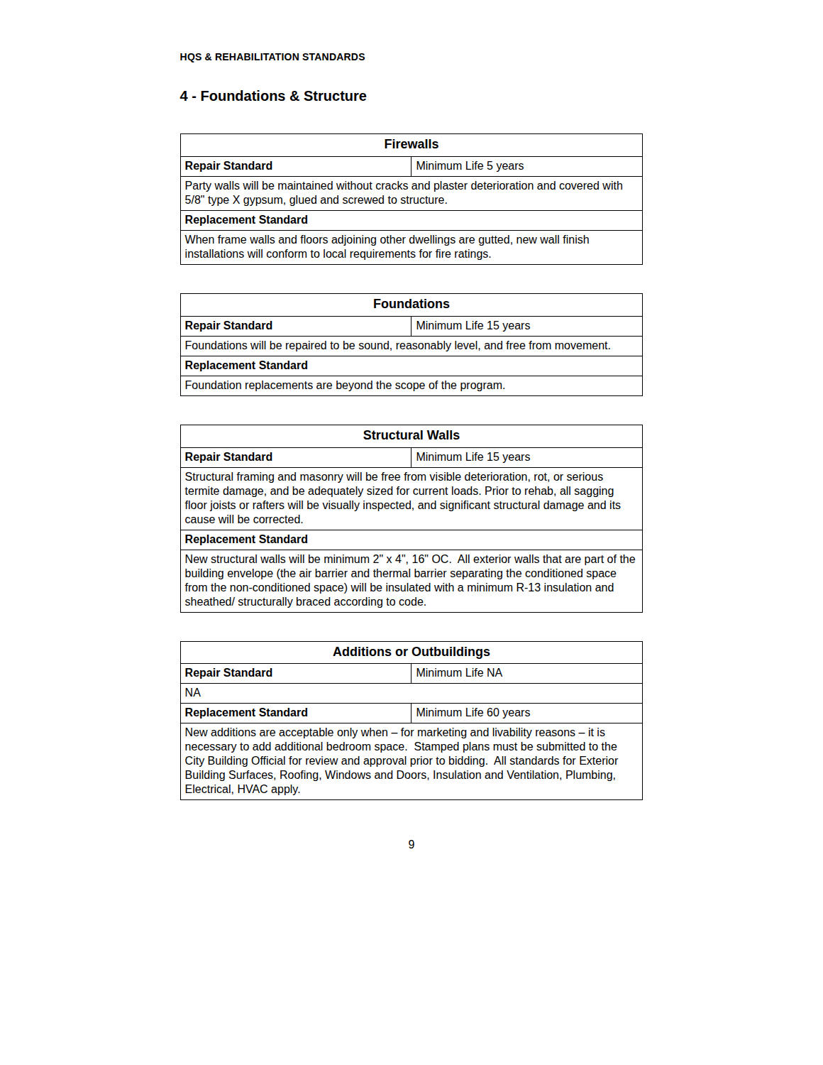HQS & REHABILITATION STANDARDS
4 - Foundations & Structure
Firewalls
| Repair Standard | Minimum Life 5 years |
| Party walls will be maintained without cracks and plaster deterioration and covered with 5/8" type X gypsum, glued and screwed to structure. |
| Replacement Standard |
| When frame walls and floors adjoining other dwellings are gutted, new wall finish installations will conform to local requirements for fire ratings. |
Foundations
| Repair Standard | Minimum Life 15 years |
| Foundations will be repaired to be sound, reasonably level, and free from movement. |
| Replacement Standard |
| Foundation replacements are beyond the scope of the program. |
Structural Walls
| Repair Standard | Minimum Life 15 years |
| Structural framing and masonry will be free from visible deterioration, rot, or serious termite damage, and be adequately sized for current loads. Prior to rehab, all sagging floor joists or rafters will be visually inspected, and significant structural damage and its cause will be corrected. |
| Replacement Standard |
| New structural walls will be minimum 2" x 4", 16" OC. All exterior walls that are part of the building envelope (the air barrier and thermal barrier separating the conditioned space from the non-conditioned space) will be insulated with a minimum R-13 insulation and sheathed/ structurally braced according to code. |
Additions or Outbuildings
| Repair Standard | Minimum Life NA |
| NA |
| Replacement Standard | Minimum Life 60 years |
| New additions are acceptable only when – for marketing and livability reasons – it is necessary to add additional bedroom space. Stamped plans must be submitted to the City Building Official for review and approval prior to bidding. All standards for Exterior Building Surfaces, Roofing, Windows and Doors, Insulation and Ventilation, Plumbing, Electrical, HVAC apply. |
9